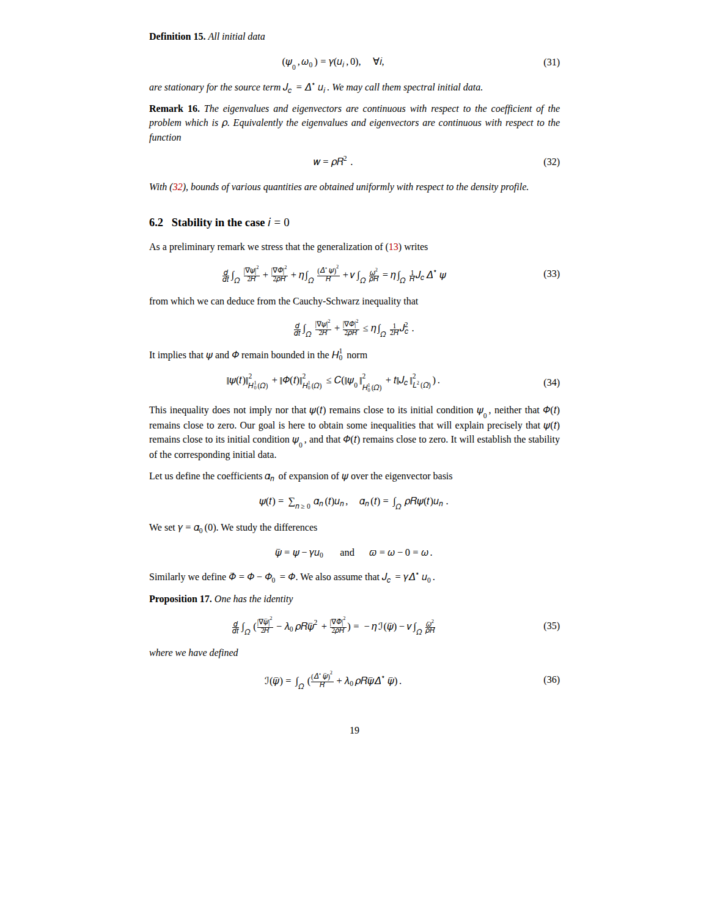Definition 15. All initial data
(ψ0,ω0) = γ(ui,0) ,∀i,
(31)
are stationary for the source term Jc=Δ⋆ui. We may call them spectral initial data.
Remark 16. The eigenvalues and eigenvectors are continuous with respect to the coefficient of the problem which is ρ. Equivalently the eigenvalues and eigenvectors are continuous with respect to the function
w=ρR2.
(32)
With (32), bounds of various quantities are obtained uniformly with respect to the density profile.
6.2 Stability in the case i=0
As a preliminary remark we stress that the generalization of (13) writes
ddt ∫Ω |∇ψ|22R + |∇Φ|22ρR + η ∫Ω (Δ⋆ψ)2R + ν ∫Ω ω2ρR = η ∫Ω 1R JcΔ⋆ψ
(33)
from which we can deduce from the Cauchy-Schwarz inequality that
ddt ∫Ω |∇ψ|22R + |∇Φ|22ρR ≤ η ∫Ω 12R Jc2 .
It implies that ψ and Φ remain bounded in the H01 norm
‖ψ(t)‖H01(Ω)2 + ‖Φ(t)‖H01(Ω)2 ≤ C ( ‖ψ0‖H01(Ω)2 + t ‖Jc‖L2(Ω)2 ) .
(34)
This inequality does not imply nor that ψ(t) remains close to its initial condition ψ0, neither that Φ(t) remains close to zero. Our goal is here to obtain some inequalities that will explain precisely that ψ(t) remains close to its initial condition ψ0, and that Φ(t) remains close to zero. It will establish the stability of the corresponding initial data.
Let us define the coefficients αn of expansion of ψ over the eigenvector basis
ψ(t)= ∑n≥0 αn(t)un , αn(t)= ∫Ω ρRψ(t)un .
We set γ=α0(0). We study the differences
ψ‾ =ψ−γu0 and ω‾ =ω−0=ω.
Similarly we define Φ‾=Φ−Φ0=Φ. We also assume that Jc=γΔ⋆u0.
Proposition 17. One has the identity
ddt ∫Ω ( |∇ψ‾|2 2R − λ0ρR ψ‾2 + |∇Φ‾|2 2ρR ) = −η ℐ(ψ‾) − ν ∫Ω ω‾2 ρR
(35)
where we have defined
ℐ(ψ‾) = ∫Ω ( (Δ⋆ψ‾)2 R + λ0ρR ψ‾ Δ⋆ ψ‾ ) .
(36)
19